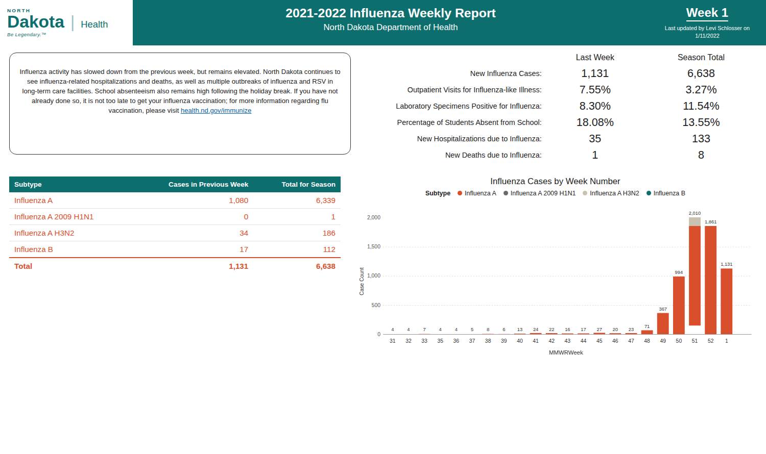North Dakota | Health Be Legendary.™
2021-2022 Influenza Weekly Report
North Dakota Department of Health
Week 1
Last updated by Levi Schlosser on
1/11/2022
Influenza activity has slowed down from the previous week, but remains elevated. North Dakota continues to see influenza-related hospitalizations and deaths, as well as multiple outbreaks of influenza and RSV in long-term care facilities. School absenteeism also remains high following the holiday break. If you have not already done so, it is not too late to get your influenza vaccination; for more information regarding flu vaccination, please visit health.nd.gov/immunize
| | Last Week | Season Total |
| --- | --- | --- |
| New Influenza Cases: | 1,131 | 6,638 |
| Outpatient Visits for Influenza-like Illness: | 7.55% | 3.27% |
| Laboratory Specimens Positive for Influenza: | 8.30% | 11.54% |
| Percentage of Students Absent from School: | 18.08% | 13.55% |
| New Hospitalizations due to Influenza: | 35 | 133 |
| New Deaths due to Influenza: | 1 | 8 |
| Subtype | Cases in Previous Week | Total for Season |
| --- | --- | --- |
| Influenza A | 1,080 | 6,339 |
| Influenza A 2009 H1N1 | 0 | 1 |
| Influenza A H3N2 | 34 | 186 |
| Influenza B | 17 | 112 |
| Total | 1,131 | 6,638 |
Influenza Cases by Week Number
Subtype Influenza A Influenza A 2009 H1N1 Influenza A H3N2 Influenza B
0 500 1,000 1,500 2,000 Case Count bars: scale 500 cases = 55px => 1 case = 0.11px 4 4 7 4 4 5 8 6 13 24 22 16 17 27 20 23 71 367 994 2,010 1,861 1,131 31 32 33 35 36 37 38 39 40 41 42 43 44 45 46 47 48 49 50 51 52 1 MMWRWeek